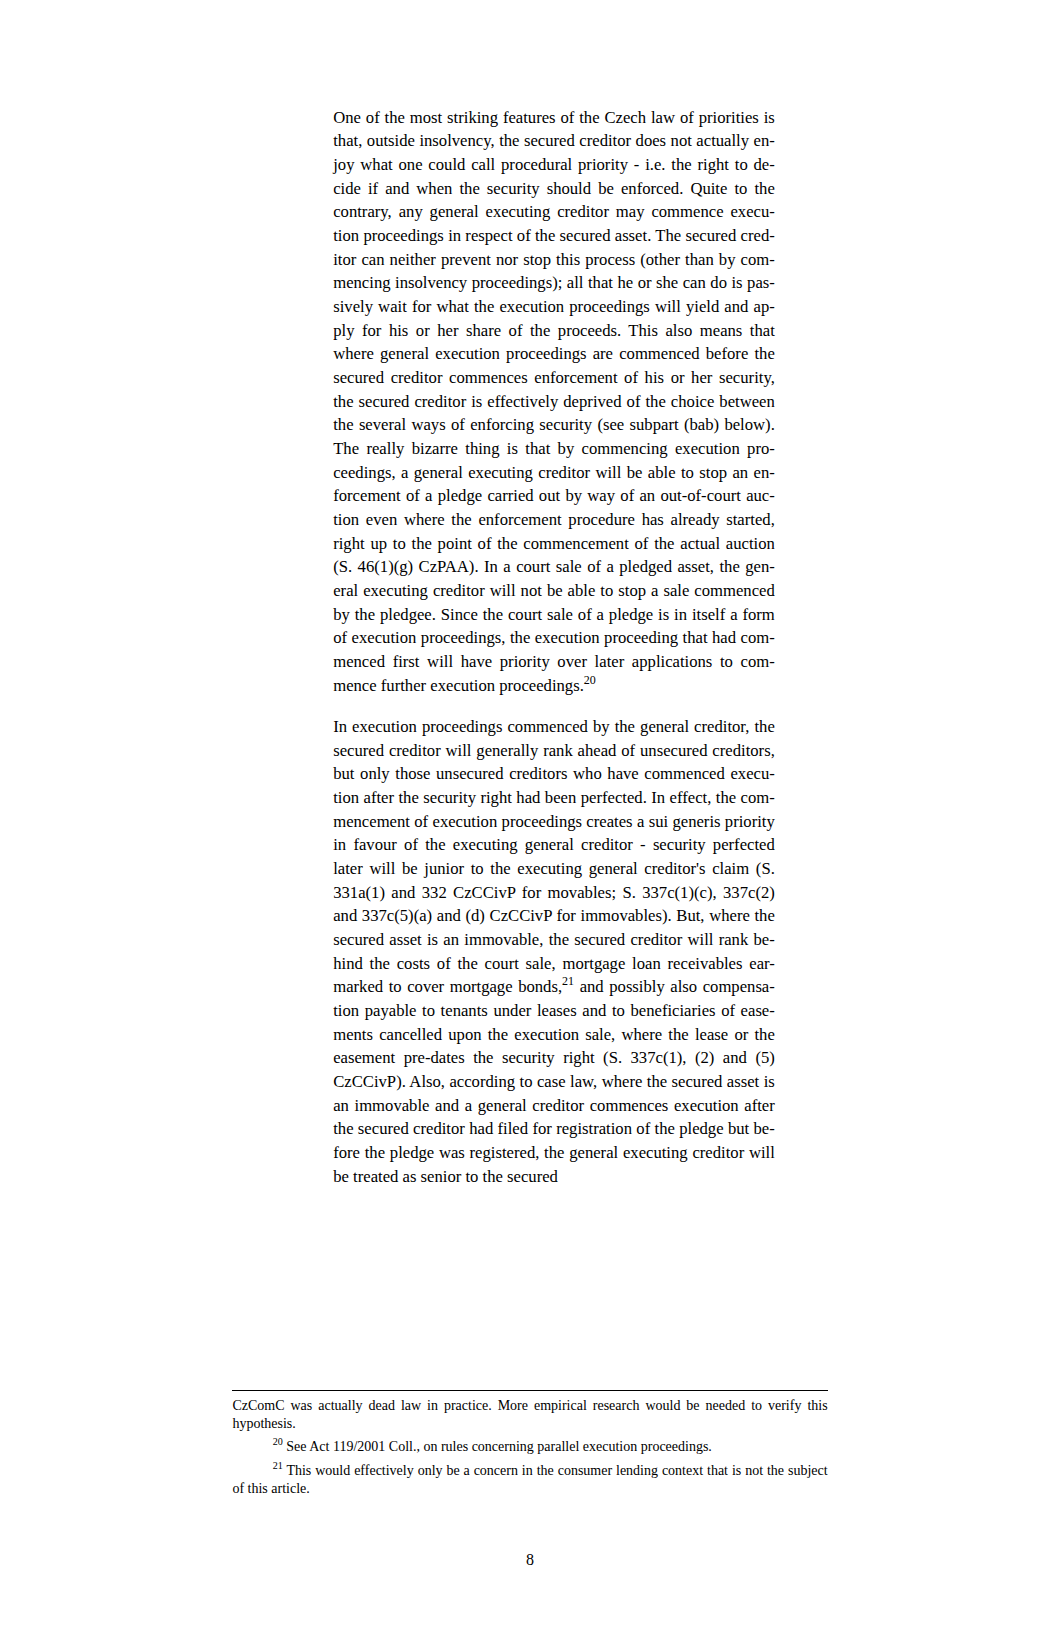One of the most striking features of the Czech law of priorities is that, outside insolvency, the secured creditor does not actually enjoy what one could call procedural priority - i.e. the right to decide if and when the security should be enforced. Quite to the contrary, any general executing creditor may commence execution proceedings in respect of the secured asset. The secured creditor can neither prevent nor stop this process (other than by commencing insolvency proceedings); all that he or she can do is passively wait for what the execution proceedings will yield and apply for his or her share of the proceeds. This also means that where general execution proceedings are commenced before the secured creditor commences enforcement of his or her security, the secured creditor is effectively deprived of the choice between the several ways of enforcing security (see subpart (bab) below). The really bizarre thing is that by commencing execution proceedings, a general executing creditor will be able to stop an enforcement of a pledge carried out by way of an out-of-court auction even where the enforcement procedure has already started, right up to the point of the commencement of the actual auction (S. 46(1)(g) CzPAA). In a court sale of a pledged asset, the general executing creditor will not be able to stop a sale commenced by the pledgee. Since the court sale of a pledge is in itself a form of execution proceedings, the execution proceeding that had commenced first will have priority over later applications to commence further execution proceedings.20
In execution proceedings commenced by the general creditor, the secured creditor will generally rank ahead of unsecured creditors, but only those unsecured creditors who have commenced execution after the security right had been perfected. In effect, the commencement of execution proceedings creates a sui generis priority in favour of the executing general creditor - security perfected later will be junior to the executing general creditor's claim (S. 331a(1) and 332 CzCCivP for movables; S. 337c(1)(c), 337c(2) and 337c(5)(a) and (d) CzCCivP for immovables). But, where the secured asset is an immovable, the secured creditor will rank behind the costs of the court sale, mortgage loan receivables ear-marked to cover mortgage bonds,21 and possibly also compensation payable to tenants under leases and to beneficiaries of easements cancelled upon the execution sale, where the lease or the easement pre-dates the security right (S. 337c(1), (2) and (5) CzCCivP). Also, according to case law, where the secured asset is an immovable and a general creditor commences execution after the secured creditor had filed for registration of the pledge but before the pledge was registered, the general executing creditor will be treated as senior to the secured
CzComC was actually dead law in practice. More empirical research would be needed to verify this hypothesis.
20 See Act 119/2001 Coll., on rules concerning parallel execution proceedings.
21 This would effectively only be a concern in the consumer lending context that is not the subject of this article.
8